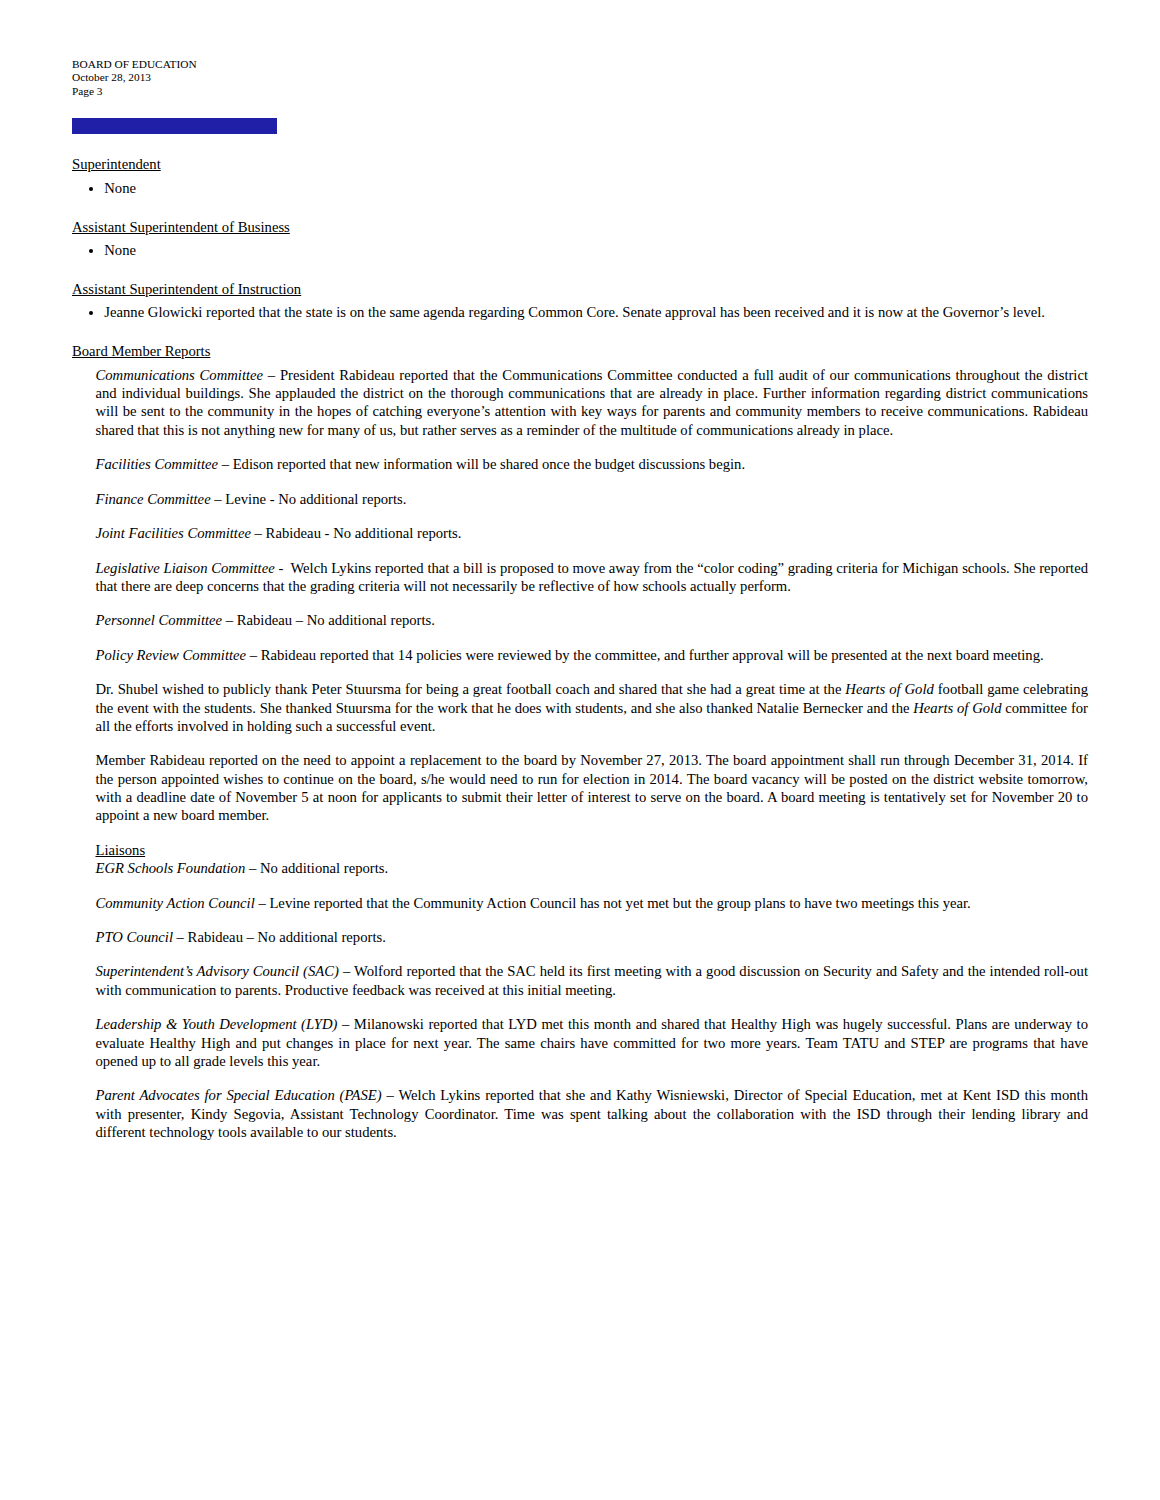BOARD OF EDUCATION
October 28, 2013
Page 3
ADMINISTRATIVE REPORTS
Superintendent
None
Assistant Superintendent of Business
None
Assistant Superintendent of Instruction
Jeanne Glowicki reported that the state is on the same agenda regarding Common Core. Senate approval has been received and it is now at the Governor’s level.
Board Member Reports
Communications Committee – President Rabideau reported that the Communications Committee conducted a full audit of our communications throughout the district and individual buildings. She applauded the district on the thorough communications that are already in place. Further information regarding district communications will be sent to the community in the hopes of catching everyone’s attention with key ways for parents and community members to receive communications. Rabideau shared that this is not anything new for many of us, but rather serves as a reminder of the multitude of communications already in place.
Facilities Committee – Edison reported that new information will be shared once the budget discussions begin.
Finance Committee – Levine - No additional reports.
Joint Facilities Committee – Rabideau - No additional reports.
Legislative Liaison Committee - Welch Lykins reported that a bill is proposed to move away from the “color coding” grading criteria for Michigan schools. She reported that there are deep concerns that the grading criteria will not necessarily be reflective of how schools actually perform.
Personnel Committee – Rabideau – No additional reports.
Policy Review Committee – Rabideau reported that 14 policies were reviewed by the committee, and further approval will be presented at the next board meeting.
Dr. Shubel wished to publicly thank Peter Stuursma for being a great football coach and shared that she had a great time at the Hearts of Gold football game celebrating the event with the students. She thanked Stuursma for the work that he does with students, and she also thanked Natalie Bernecker and the Hearts of Gold committee for all the efforts involved in holding such a successful event.
Member Rabideau reported on the need to appoint a replacement to the board by November 27, 2013. The board appointment shall run through December 31, 2014. If the person appointed wishes to continue on the board, s/he would need to run for election in 2014. The board vacancy will be posted on the district website tomorrow, with a deadline date of November 5 at noon for applicants to submit their letter of interest to serve on the board. A board meeting is tentatively set for November 20 to appoint a new board member.
Liaisons
EGR Schools Foundation – No additional reports.
Community Action Council – Levine reported that the Community Action Council has not yet met but the group plans to have two meetings this year.
PTO Council – Rabideau – No additional reports.
Superintendent’s Advisory Council (SAC) – Wolford reported that the SAC held its first meeting with a good discussion on Security and Safety and the intended roll-out with communication to parents. Productive feedback was received at this initial meeting.
Leadership & Youth Development (LYD) – Milanowski reported that LYD met this month and shared that Healthy High was hugely successful. Plans are underway to evaluate Healthy High and put changes in place for next year. The same chairs have committed for two more years. Team TATU and STEP are programs that have opened up to all grade levels this year.
Parent Advocates for Special Education (PASE) – Welch Lykins reported that she and Kathy Wisniewski, Director of Special Education, met at Kent ISD this month with presenter, Kindy Segovia, Assistant Technology Coordinator. Time was spent talking about the collaboration with the ISD through their lending library and different technology tools available to our students.